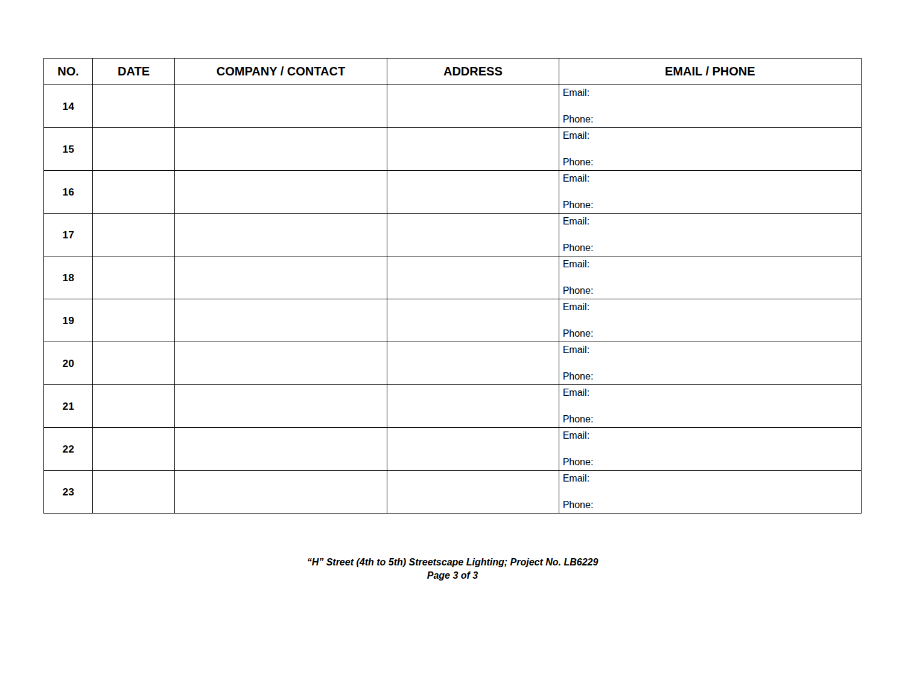| NO. | DATE | COMPANY / CONTACT | ADDRESS | EMAIL / PHONE |
| --- | --- | --- | --- | --- |
| 14 | | | | Email: Phone: |
| 15 | | | | Email: Phone: |
| 16 | | | | Email: Phone: |
| 17 | | | | Email: Phone: |
| 18 | | | | Email: Phone: |
| 19 | | | | Email: Phone: |
| 20 | | | | Email: Phone: |
| 21 | | | | Email: Phone: |
| 22 | | | | Email: Phone: |
| 23 | | | | Email: Phone: |
“H” Street (4th to 5th) Streetscape Lighting; Project No. LB6229
Page 3 of 3